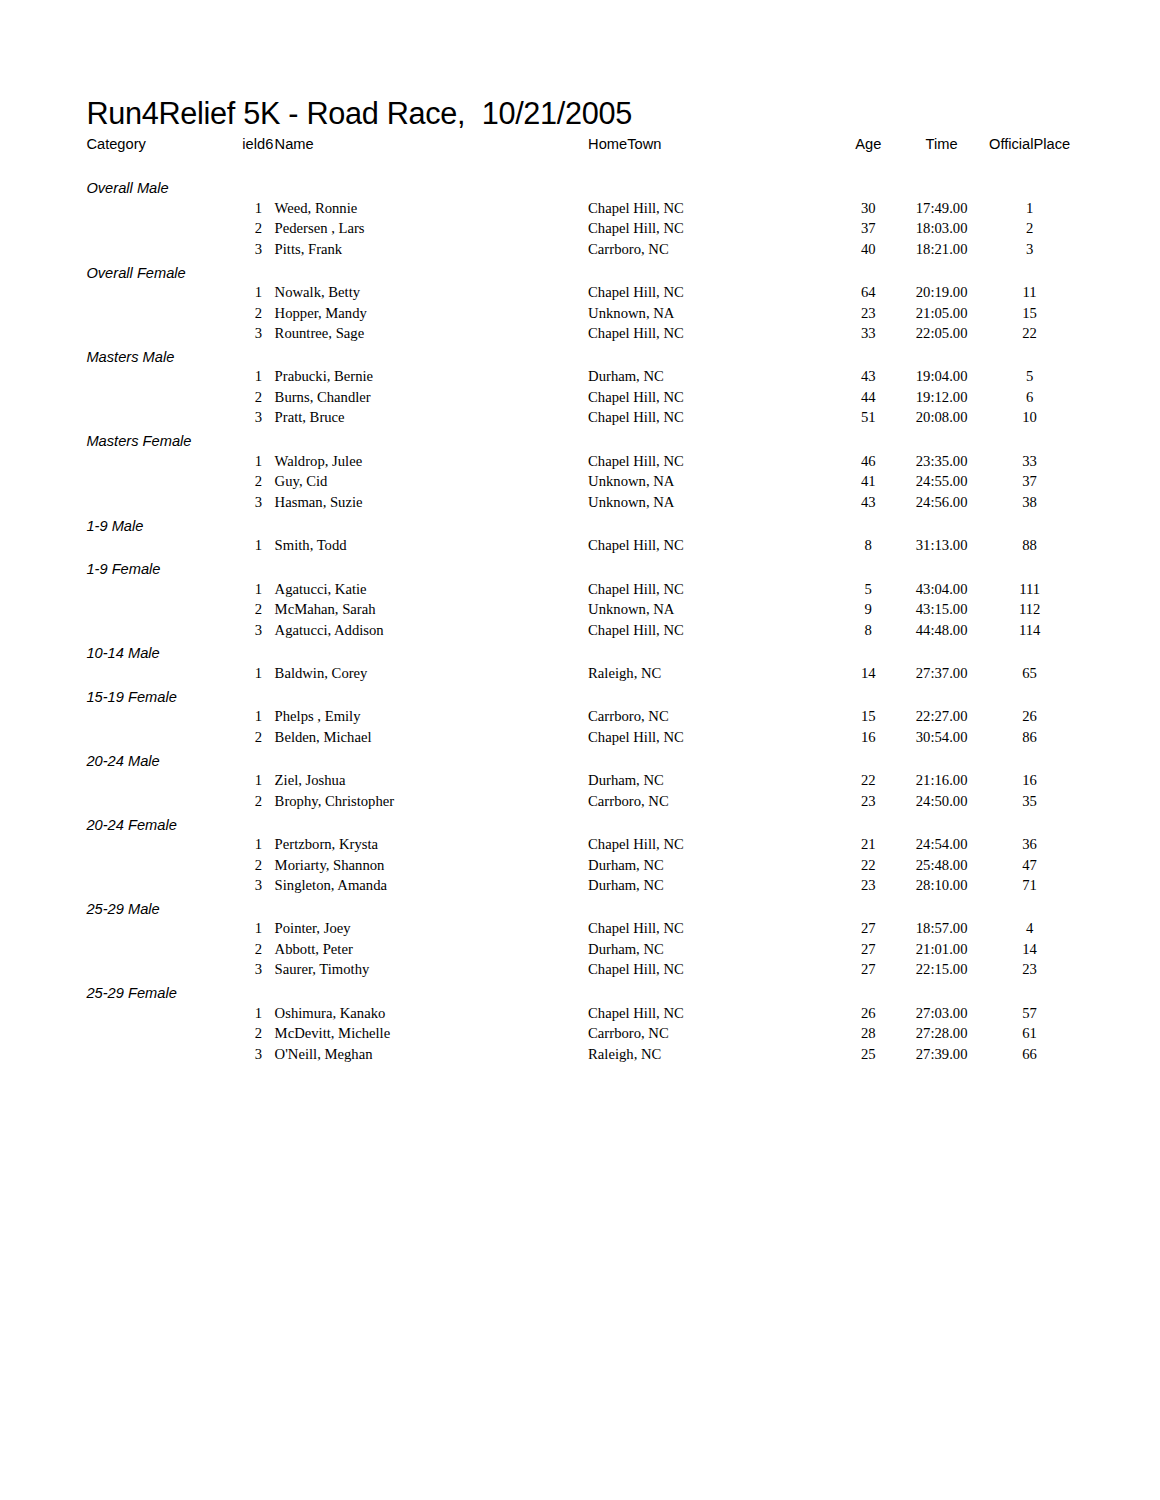Run4Relief 5K - Road Race, 10/21/2005
| Category | ield6 | Name | HomeTown | Age | Time | OfficialPlace |
| --- | --- | --- | --- | --- | --- | --- |
| Overall Male |
| | 1 | Weed, Ronnie | Chapel Hill, NC | 30 | 17:49.00 | 1 |
| | 2 | Pedersen , Lars | Chapel Hill, NC | 37 | 18:03.00 | 2 |
| | 3 | Pitts, Frank | Carrboro, NC | 40 | 18:21.00 | 3 |
| Overall Female |
| | 1 | Nowalk, Betty | Chapel Hill, NC | 64 | 20:19.00 | 11 |
| | 2 | Hopper, Mandy | Unknown, NA | 23 | 21:05.00 | 15 |
| | 3 | Rountree, Sage | Chapel Hill, NC | 33 | 22:05.00 | 22 |
| Masters Male |
| | 1 | Prabucki, Bernie | Durham, NC | 43 | 19:04.00 | 5 |
| | 2 | Burns, Chandler | Chapel Hill, NC | 44 | 19:12.00 | 6 |
| | 3 | Pratt, Bruce | Chapel Hill, NC | 51 | 20:08.00 | 10 |
| Masters Female |
| | 1 | Waldrop, Julee | Chapel Hill, NC | 46 | 23:35.00 | 33 |
| | 2 | Guy, Cid | Unknown, NA | 41 | 24:55.00 | 37 |
| | 3 | Hasman, Suzie | Unknown, NA | 43 | 24:56.00 | 38 |
| 1-9 Male |
| | 1 | Smith, Todd | Chapel Hill, NC | 8 | 31:13.00 | 88 |
| 1-9 Female |
| | 1 | Agatucci, Katie | Chapel Hill, NC | 5 | 43:04.00 | 111 |
| | 2 | McMahan, Sarah | Unknown, NA | 9 | 43:15.00 | 112 |
| | 3 | Agatucci, Addison | Chapel Hill, NC | 8 | 44:48.00 | 114 |
| 10-14 Male |
| | 1 | Baldwin, Corey | Raleigh, NC | 14 | 27:37.00 | 65 |
| 15-19 Female |
| | 1 | Phelps , Emily | Carrboro, NC | 15 | 22:27.00 | 26 |
| | 2 | Belden, Michael | Chapel Hill, NC | 16 | 30:54.00 | 86 |
| 20-24 Male |
| | 1 | Ziel, Joshua | Durham, NC | 22 | 21:16.00 | 16 |
| | 2 | Brophy, Christopher | Carrboro, NC | 23 | 24:50.00 | 35 |
| 20-24 Female |
| | 1 | Pertzborn, Krysta | Chapel Hill, NC | 21 | 24:54.00 | 36 |
| | 2 | Moriarty, Shannon | Durham, NC | 22 | 25:48.00 | 47 |
| | 3 | Singleton, Amanda | Durham, NC | 23 | 28:10.00 | 71 |
| 25-29 Male |
| | 1 | Pointer, Joey | Chapel Hill, NC | 27 | 18:57.00 | 4 |
| | 2 | Abbott, Peter | Durham, NC | 27 | 21:01.00 | 14 |
| | 3 | Saurer, Timothy | Chapel Hill, NC | 27 | 22:15.00 | 23 |
| 25-29 Female |
| | 1 | Oshimura, Kanako | Chapel Hill, NC | 26 | 27:03.00 | 57 |
| | 2 | McDevitt, Michelle | Carrboro, NC | 28 | 27:28.00 | 61 |
| | 3 | O'Neill, Meghan | Raleigh, NC | 25 | 27:39.00 | 66 |